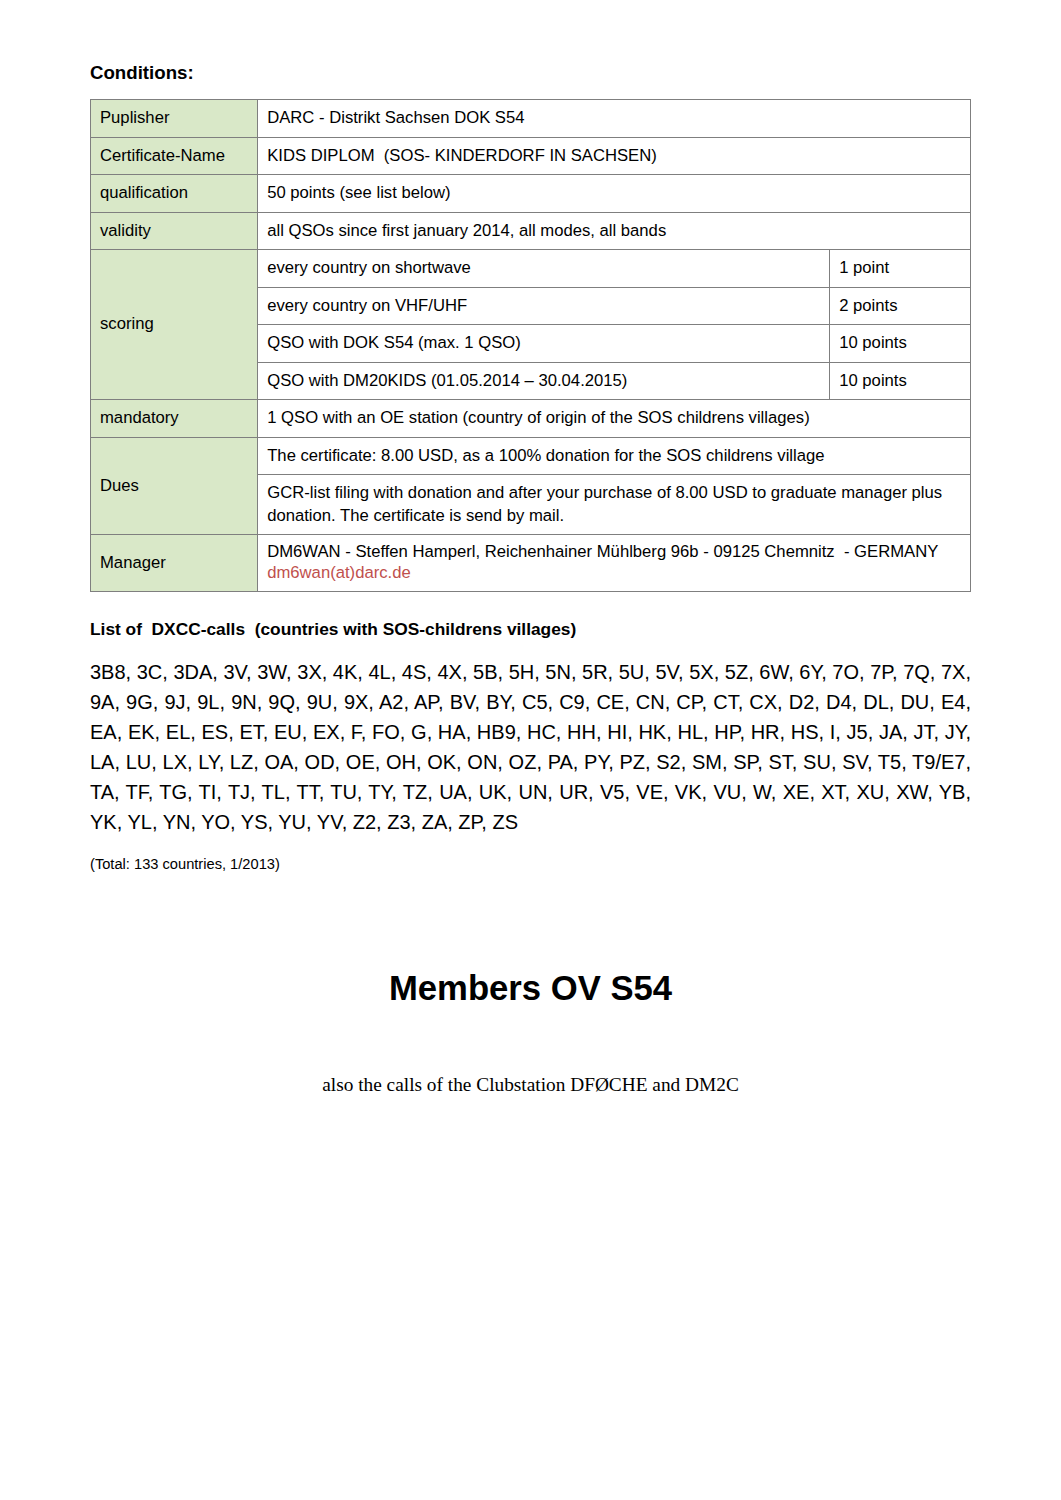Conditions:
| Puplisher | DARC - Distrikt Sachsen DOK S54 |
| Certificate-Name | KIDS DIPLOM (SOS- KINDERDORF IN SACHSEN) |
| qualification | 50 points (see list below) |
| validity | all QSOs since first january 2014, all modes, all bands |
| scoring | every country on shortwave | 1 point |
| every country on VHF/UHF | 2 points |
| QSO with DOK S54 (max. 1 QSO) | 10 points |
| QSO with DM20KIDS (01.05.2014 – 30.04.2015) | 10 points |
| mandatory | 1 QSO with an OE station (country of origin of the SOS childrens villages) |
| Dues | The certificate: 8.00 USD, as a 100% donation for the SOS childrens village |
| GCR-list filing with donation and after your purchase of 8.00 USD to graduate manager plus donation. The certificate is send by mail. |
| Manager | DM6WAN - Steffen Hamperl, Reichenhainer Mühlberg 96b - 09125 Chemnitz - GERMANY dm6wan(at)darc.de |
List of DXCC-calls (countries with SOS-childrens villages)
3B8, 3C, 3DA, 3V, 3W, 3X, 4K, 4L, 4S, 4X, 5B, 5H, 5N, 5R, 5U, 5V, 5X, 5Z, 6W, 6Y, 7O, 7P, 7Q, 7X, 9A, 9G, 9J, 9L, 9N, 9Q, 9U, 9X, A2, AP, BV, BY, C5, C9, CE, CN, CP, CT, CX, D2, D4, DL, DU, E4, EA, EK, EL, ES, ET, EU, EX, F, FO, G, HA, HB9, HC, HH, HI, HK, HL, HP, HR, HS, I, J5, JA, JT, JY, LA, LU, LX, LY, LZ, OA, OD, OE, OH, OK, ON, OZ, PA, PY, PZ, S2, SM, SP, ST, SU, SV, T5, T9/E7, TA, TF, TG, TI, TJ, TL, TT, TU, TY, TZ, UA, UK, UN, UR, V5, VE, VK, VU, W, XE, XT, XU, XW, YB, YK, YL, YN, YO, YS, YU, YV, Z2, Z3, ZA, ZP, ZS
(Total: 133 countries, 1/2013)
Members OV S54
also the calls of the Clubstation DFØCHE and DM2C